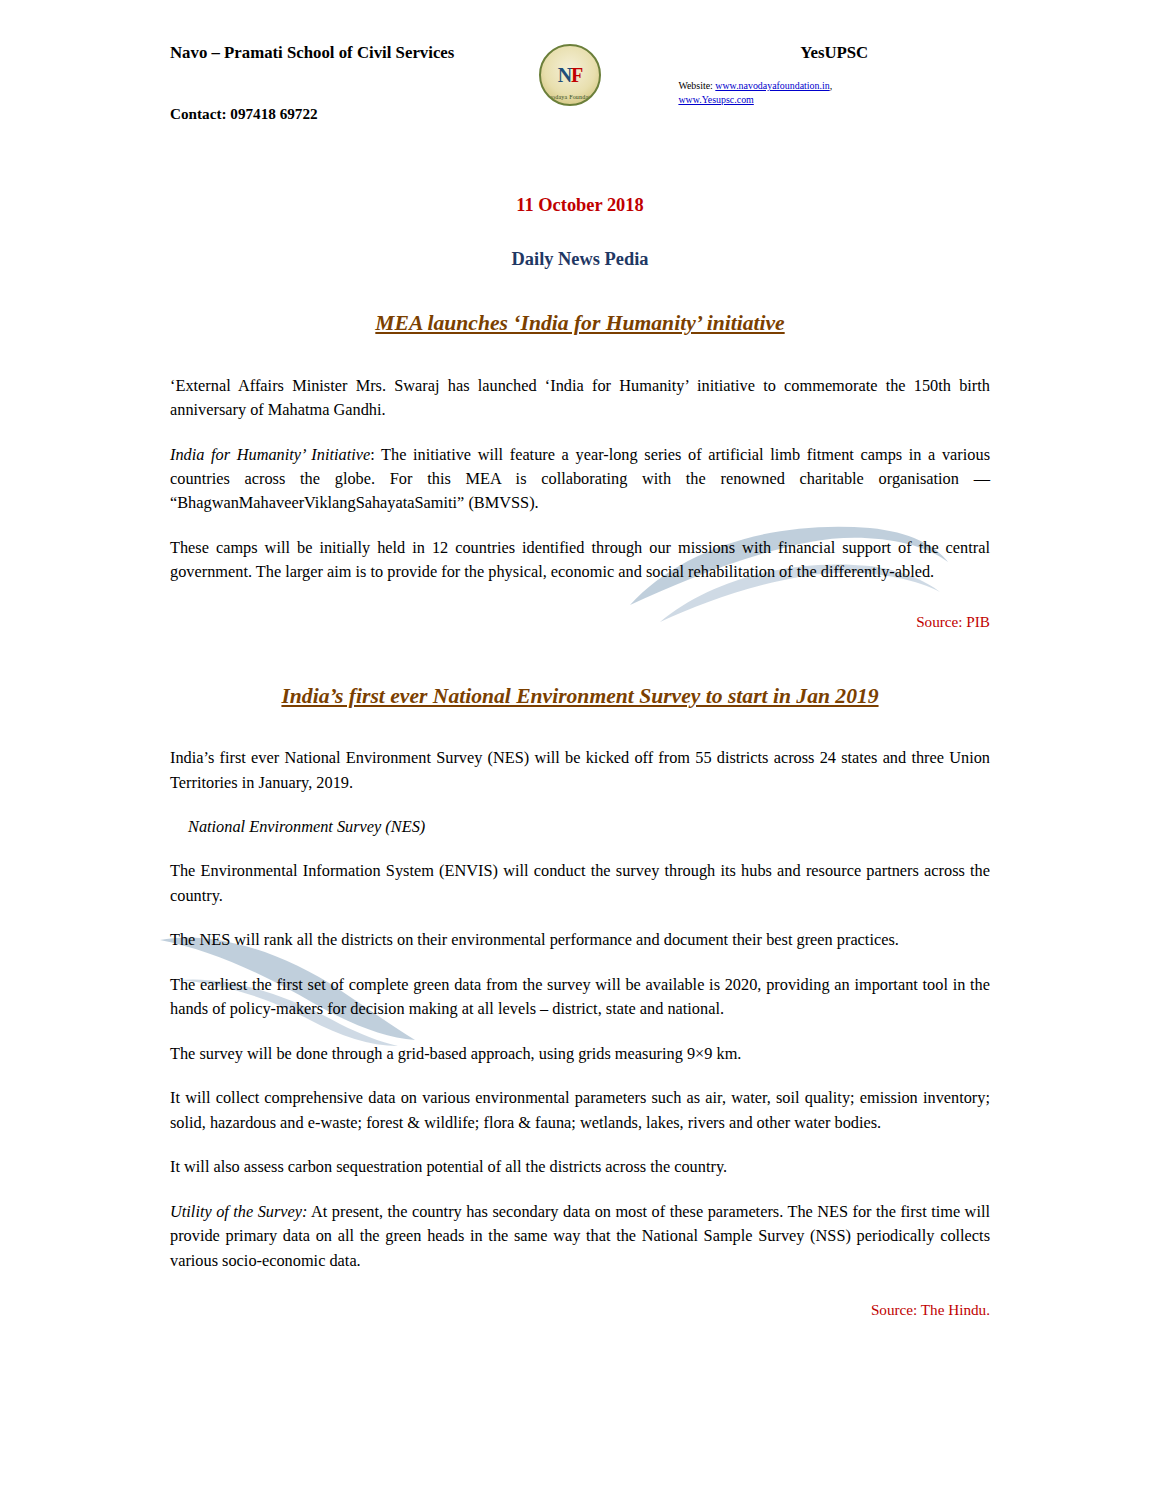Navo – Pramati School of Civil Services
Contact: 097418 69722
NF Navodaya Foundation
YesUPSC
Website: www.navodayafoundation.in,
www.Yesupsc.com
11 October 2018
Daily News Pedia
MEA launches ‘India for Humanity’ initiative
‘External Affairs Minister Mrs. Swaraj has launched ‘India for Humanity’ initiative to commemorate the 150th birth anniversary of Mahatma Gandhi.
India for Humanity’ Initiative: The initiative will feature a year-long series of artificial limb fitment camps in a various countries across the globe. For this MEA is collaborating with the renowned charitable organisation — “BhagwanMahaveerViklangSahayataSamiti” (BMVSS).
These camps will be initially held in 12 countries identified through our missions with financial support of the central government. The larger aim is to provide for the physical, economic and social rehabilitation of the differently-abled.
Source: PIB
India’s first ever National Environment Survey to start in Jan 2019
India’s first ever National Environment Survey (NES) will be kicked off from 55 districts across 24 states and three Union Territories in January, 2019.
National Environment Survey (NES)
The Environmental Information System (ENVIS) will conduct the survey through its hubs and resource partners across the country.
The NES will rank all the districts on their environmental performance and document their best green practices.
The earliest the first set of complete green data from the survey will be available is 2020, providing an important tool in the hands of policy-makers for decision making at all levels – district, state and national.
The survey will be done through a grid-based approach, using grids measuring 9×9 km.
It will collect comprehensive data on various environmental parameters such as air, water, soil quality; emission inventory; solid, hazardous and e-waste; forest & wildlife; flora & fauna; wetlands, lakes, rivers and other water bodies.
It will also assess carbon sequestration potential of all the districts across the country.
Utility of the Survey: At present, the country has secondary data on most of these parameters. The NES for the first time will provide primary data on all the green heads in the same way that the National Sample Survey (NSS) periodically collects various socio-economic data.
Source: The Hindu.